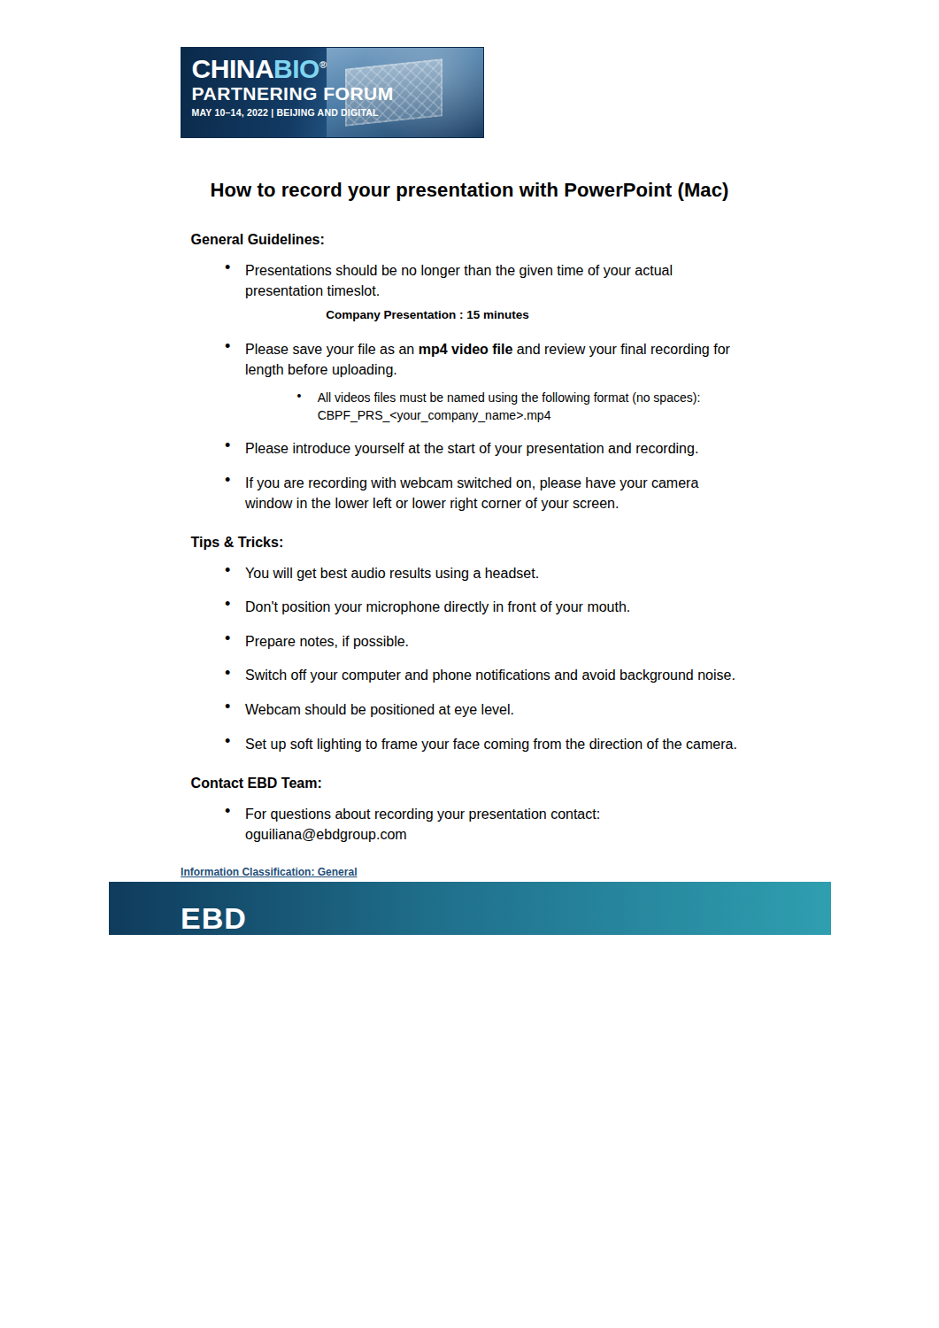CHINABIO®
PARTNERING FORUM
MAY 10–14, 2022 | BEIJING AND DIGITAL
How to record your presentation with PowerPoint (Mac)
General Guidelines:
Presentations should be no longer than the given time of your actual presentation timeslot.
Company Presentation : 15 minutes
Please save your file as an mp4 video file and review your final recording for length before uploading.
All videos files must be named using the following format (no spaces): CBPF_PRS_<your_company_name>.mp4
Please introduce yourself at the start of your presentation and recording.
If you are recording with webcam switched on, please have your camera window in the lower left or lower right corner of your screen.
Tips & Tricks:
You will get best audio results using a headset.
Don't position your microphone directly in front of your mouth.
Prepare notes, if possible.
Switch off your computer and phone notifications and avoid background noise.
Webcam should be positioned at eye level.
Set up soft lighting to frame your face coming from the direction of the camera.
Contact EBD Team:
For questions about recording your presentation contact:
oguiliana@ebdgroup.com
Information Classification: General
EBD